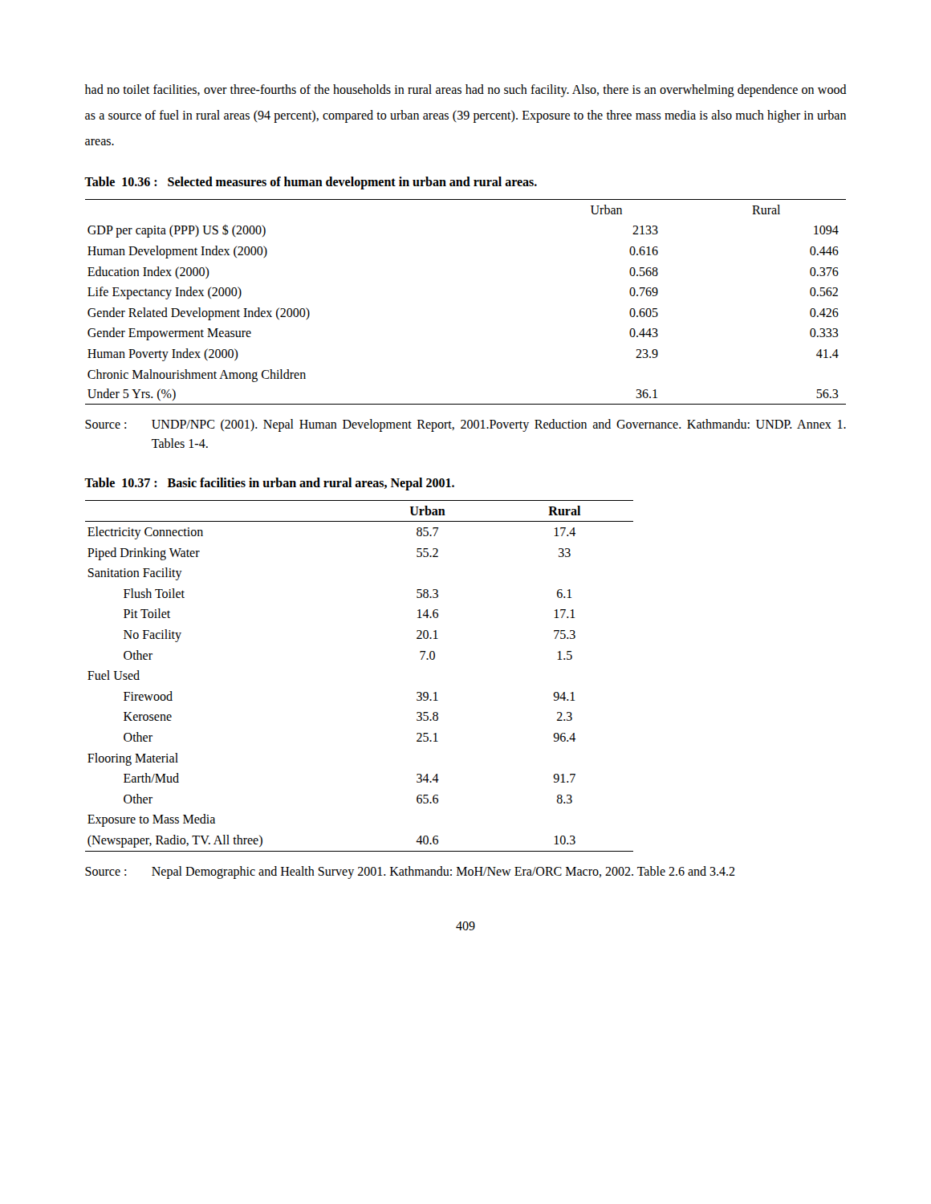had no toilet facilities, over three-fourths of the households in rural areas had no such facility. Also, there is an overwhelming dependence on wood as a source of fuel in rural areas (94 percent), compared to urban areas (39 percent). Exposure to the three mass media is also much higher in urban areas.
Table 10.36 : Selected measures of human development in urban and rural areas.
| | Urban | Rural |
| --- | --- | --- |
| GDP per capita (PPP) US $ (2000) | 2133 | 1094 |
| Human Development Index (2000) | 0.616 | 0.446 |
| Education Index (2000) | 0.568 | 0.376 |
| Life Expectancy Index (2000) | 0.769 | 0.562 |
| Gender Related Development Index (2000) | 0.605 | 0.426 |
| Gender Empowerment Measure | 0.443 | 0.333 |
| Human Poverty Index (2000) | 23.9 | 41.4 |
| Chronic Malnourishment Among Children Under 5 Yrs. (%) | 36.1 | 56.3 |
Source : UNDP/NPC (2001). Nepal Human Development Report, 2001.Poverty Reduction and Governance. Kathmandu: UNDP. Annex 1. Tables 1-4.
Table 10.37 : Basic facilities in urban and rural areas, Nepal 2001.
| | Urban | Rural |
| --- | --- | --- |
| Electricity Connection | 85.7 | 17.4 |
| Piped Drinking Water | 55.2 | 33 |
| Sanitation Facility | | |
| Flush Toilet | 58.3 | 6.1 |
| Pit Toilet | 14.6 | 17.1 |
| No Facility | 20.1 | 75.3 |
| Other | 7.0 | 1.5 |
| Fuel Used | | |
| Firewood | 39.1 | 94.1 |
| Kerosene | 35.8 | 2.3 |
| Other | 25.1 | 96.4 |
| Flooring Material | | |
| Earth/Mud | 34.4 | 91.7 |
| Other | 65.6 | 8.3 |
| Exposure to Mass Media | | |
| (Newspaper, Radio, TV. All three) | 40.6 | 10.3 |
Source : Nepal Demographic and Health Survey 2001. Kathmandu: MoH/New Era/ORC Macro, 2002. Table 2.6 and 3.4.2
409